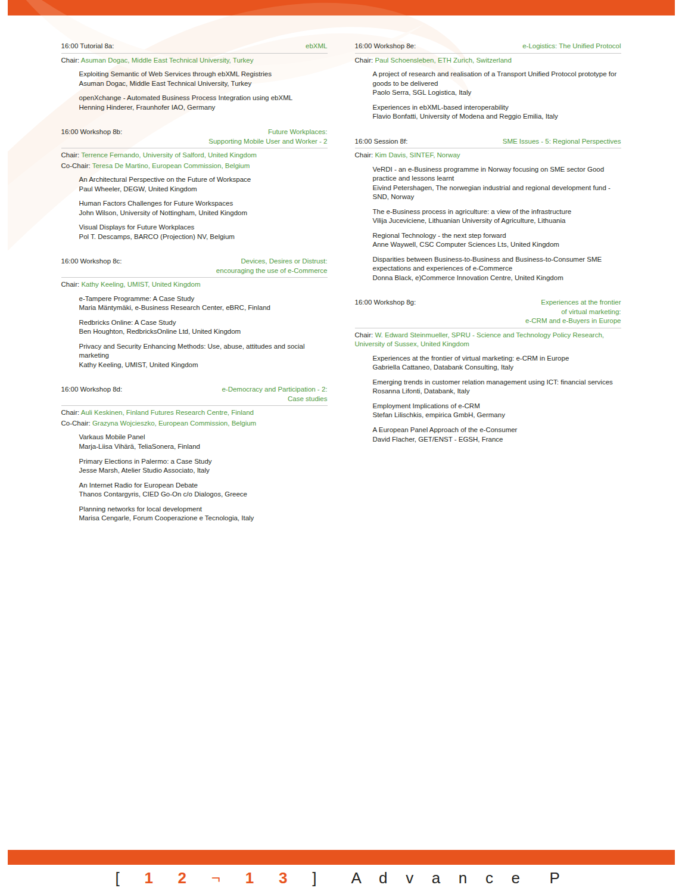16:00 Tutorial 8a:
ebXML
Chair: Asuman Dogac, Middle East Technical University, Turkey
Exploiting Semantic of Web Services through ebXML Registries Asuman Dogac, Middle East Technical University, Turkey
openXchange - Automated Business Process Integration using ebXML Henning Hinderer, Fraunhofer IAO, Germany
16:00 Workshop 8b:
Future Workplaces:
Supporting Mobile User and Worker - 2
Chair: Terrence Fernando, University of Salford, United Kingdom
Co-Chair: Teresa De Martino, European Commission, Belgium
An Architectural Perspective on the Future of Workspace Paul Wheeler, DEGW, United Kingdom
Human Factors Challenges for Future Workspaces John Wilson, University of Nottingham, United Kingdom
Visual Displays for Future Workplaces Pol T. Descamps, BARCO (Projection) NV, Belgium
16:00 Workshop 8c:
Devices, Desires or Distrust:
encouraging the use of e-Commerce
Chair: Kathy Keeling, UMIST, United Kingdom
e-Tampere Programme: A Case Study Maria Mäntymäki, e-Business Research Center, eBRC, Finland
Redbricks Online: A Case Study Ben Houghton, RedbricksOnline Ltd, United Kingdom
Privacy and Security Enhancing Methods: Use, abuse, attitudes and social marketing Kathy Keeling, UMIST, United Kingdom
16:00 Workshop 8d:
e-Democracy and Participation - 2:
Case studies
Chair: Auli Keskinen, Finland Futures Research Centre, Finland
Co-Chair: Grazyna Wojcieszko, European Commission, Belgium
Varkaus Mobile Panel Marja-Liisa Vihärä, TeliaSonera, Finland
Primary Elections in Palermo: a Case Study Jesse Marsh, Atelier Studio Associato, Italy
An Internet Radio for European Debate Thanos Contargyris, CIED Go-On c/o Dialogos, Greece
Planning networks for local development Marisa Cengarle, Forum Cooperazione e Tecnologia, Italy
16:00 Workshop 8e:
e-Logistics: The Unified Protocol
Chair: Paul Schoensleben, ETH Zurich, Switzerland
A project of research and realisation of a Transport Unified Protocol prototype for goods to be delivered Paolo Serra, SGL Logistica, Italy
Experiences in ebXML-based interoperability Flavio Bonfatti, University of Modena and Reggio Emilia, Italy
16:00 Session 8f:
SME Issues - 5: Regional Perspectives
Chair: Kim Davis, SINTEF, Norway
VeRDI - an e-Business programme in Norway focusing on SME sector Good practice and lessons learnt Eivind Petershagen, The norwegian industrial and regional development fund - SND, Norway
The e-Business process in agriculture: a view of the infrastructure Vilija Juceviciene, Lithuanian University of Agriculture, Lithuania
Regional Technology - the next step forward Anne Waywell, CSC Computer Sciences Lts, United Kingdom
Disparities between Business-to-Business and Business-to-Consumer SME expectations and experiences of e-Commerce Donna Black, e)Commerce Innovation Centre, United Kingdom
16:00 Workshop 8g:
Experiences at the frontier
of virtual marketing:
e-CRM and e-Buyers in Europe
Chair: W. Edward Steinmueller, SPRU - Science and Technology Policy Research, University of Sussex, United Kingdom
Experiences at the frontier of virtual marketing: e-CRM in Europe Gabriella Cattaneo, Databank Consulting, Italy
Emerging trends in customer relation management using ICT: financial services Rosanna Lifonti, Databank, Italy
Employment Implications of e-CRM Stefan Lilischkis, empirica GmbH, Germany
A European Panel Approach of the e-Consumer David Flacher, GET/ENST - EGSH, France
[ 1 2 ¬ 1 3 ] A d v a n c e P